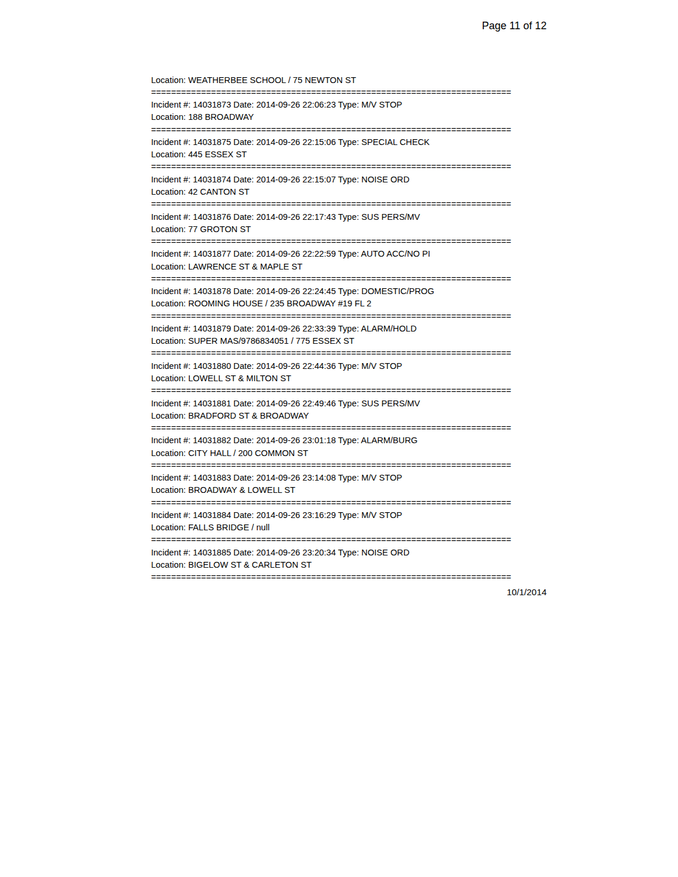Page 11 of 12
Location: WEATHERBEE SCHOOL / 75 NEWTON ST
========================================================================
Incident #: 14031873 Date: 2014-09-26 22:06:23 Type: M/V STOP
Location: 188 BROADWAY
========================================================================
Incident #: 14031875 Date: 2014-09-26 22:15:06 Type: SPECIAL CHECK
Location: 445 ESSEX ST
========================================================================
Incident #: 14031874 Date: 2014-09-26 22:15:07 Type: NOISE ORD
Location: 42 CANTON ST
========================================================================
Incident #: 14031876 Date: 2014-09-26 22:17:43 Type: SUS PERS/MV
Location: 77 GROTON ST
========================================================================
Incident #: 14031877 Date: 2014-09-26 22:22:59 Type: AUTO ACC/NO PI
Location: LAWRENCE ST & MAPLE ST
========================================================================
Incident #: 14031878 Date: 2014-09-26 22:24:45 Type: DOMESTIC/PROG
Location: ROOMING HOUSE / 235 BROADWAY #19 FL 2
========================================================================
Incident #: 14031879 Date: 2014-09-26 22:33:39 Type: ALARM/HOLD
Location: SUPER MAS/9786834051 / 775 ESSEX ST
========================================================================
Incident #: 14031880 Date: 2014-09-26 22:44:36 Type: M/V STOP
Location: LOWELL ST & MILTON ST
========================================================================
Incident #: 14031881 Date: 2014-09-26 22:49:46 Type: SUS PERS/MV
Location: BRADFORD ST & BROADWAY
========================================================================
Incident #: 14031882 Date: 2014-09-26 23:01:18 Type: ALARM/BURG
Location: CITY HALL / 200 COMMON ST
========================================================================
Incident #: 14031883 Date: 2014-09-26 23:14:08 Type: M/V STOP
Location: BROADWAY & LOWELL ST
========================================================================
Incident #: 14031884 Date: 2014-09-26 23:16:29 Type: M/V STOP
Location: FALLS BRIDGE / null
========================================================================
Incident #: 14031885 Date: 2014-09-26 23:20:34 Type: NOISE ORD
Location: BIGELOW ST & CARLETON ST
========================================================================
10/1/2014